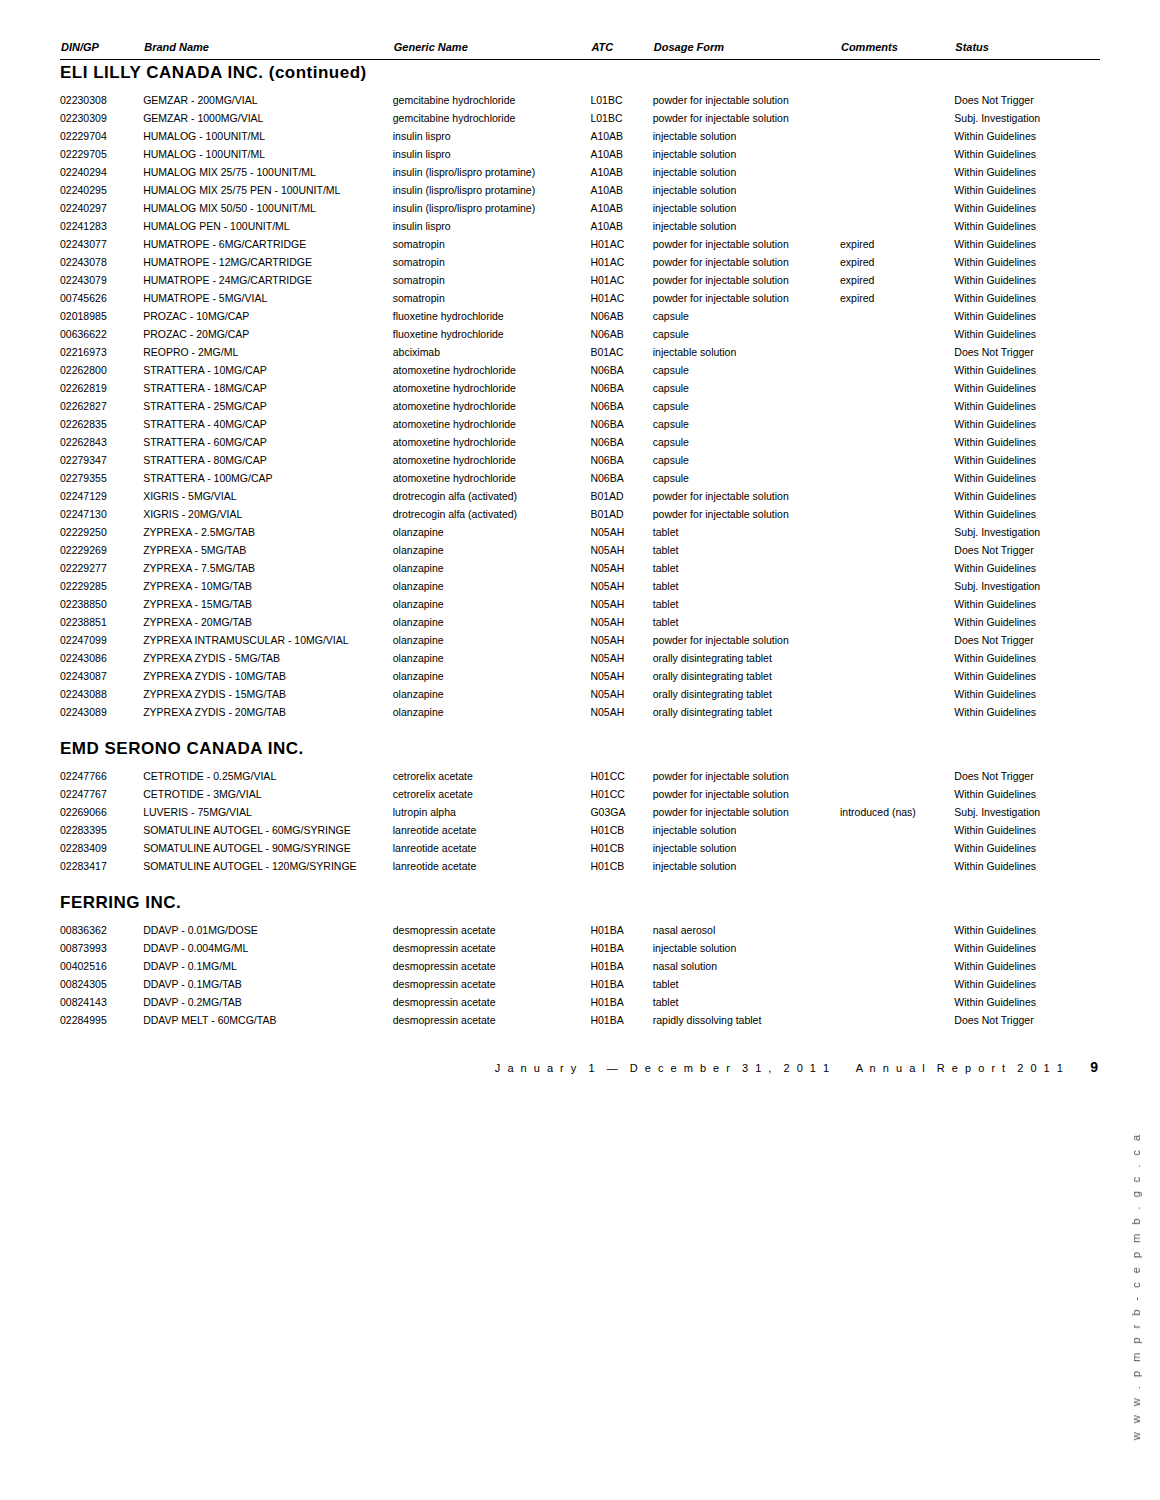| DIN/GP | Brand Name | Generic Name | ATC | Dosage Form | Comments | Status |
| --- | --- | --- | --- | --- | --- | --- |
| ELI LILLY CANADA INC. (continued) |
| 02230308 | GEMZAR - 200MG/VIAL | gemcitabine hydrochloride | L01BC | powder for injectable solution | | Does Not Trigger |
| 02230309 | GEMZAR - 1000MG/VIAL | gemcitabine hydrochloride | L01BC | powder for injectable solution | | Subj. Investigation |
| 02229704 | HUMALOG - 100UNIT/ML | insulin lispro | A10AB | injectable solution | | Within Guidelines |
| 02229705 | HUMALOG - 100UNIT/ML | insulin lispro | A10AB | injectable solution | | Within Guidelines |
| 02240294 | HUMALOG MIX 25/75 - 100UNIT/ML | insulin (lispro/lispro protamine) | A10AB | injectable solution | | Within Guidelines |
| 02240295 | HUMALOG MIX 25/75 PEN - 100UNIT/ML | insulin (lispro/lispro protamine) | A10AB | injectable solution | | Within Guidelines |
| 02240297 | HUMALOG MIX 50/50 - 100UNIT/ML | insulin (lispro/lispro protamine) | A10AB | injectable solution | | Within Guidelines |
| 02241283 | HUMALOG PEN - 100UNIT/ML | insulin lispro | A10AB | injectable solution | | Within Guidelines |
| 02243077 | HUMATROPE - 6MG/CARTRIDGE | somatropin | H01AC | powder for injectable solution | expired | Within Guidelines |
| 02243078 | HUMATROPE - 12MG/CARTRIDGE | somatropin | H01AC | powder for injectable solution | expired | Within Guidelines |
| 02243079 | HUMATROPE - 24MG/CARTRIDGE | somatropin | H01AC | powder for injectable solution | expired | Within Guidelines |
| 00745626 | HUMATROPE - 5MG/VIAL | somatropin | H01AC | powder for injectable solution | expired | Within Guidelines |
| 02018985 | PROZAC - 10MG/CAP | fluoxetine hydrochloride | N06AB | capsule | | Within Guidelines |
| 00636622 | PROZAC - 20MG/CAP | fluoxetine hydrochloride | N06AB | capsule | | Within Guidelines |
| 02216973 | REOPRO - 2MG/ML | abciximab | B01AC | injectable solution | | Does Not Trigger |
| 02262800 | STRATTERA - 10MG/CAP | atomoxetine hydrochloride | N06BA | capsule | | Within Guidelines |
| 02262819 | STRATTERA - 18MG/CAP | atomoxetine hydrochloride | N06BA | capsule | | Within Guidelines |
| 02262827 | STRATTERA - 25MG/CAP | atomoxetine hydrochloride | N06BA | capsule | | Within Guidelines |
| 02262835 | STRATTERA - 40MG/CAP | atomoxetine hydrochloride | N06BA | capsule | | Within Guidelines |
| 02262843 | STRATTERA - 60MG/CAP | atomoxetine hydrochloride | N06BA | capsule | | Within Guidelines |
| 02279347 | STRATTERA - 80MG/CAP | atomoxetine hydrochloride | N06BA | capsule | | Within Guidelines |
| 02279355 | STRATTERA - 100MG/CAP | atomoxetine hydrochloride | N06BA | capsule | | Within Guidelines |
| 02247129 | XIGRIS - 5MG/VIAL | drotrecogin alfa (activated) | B01AD | powder for injectable solution | | Within Guidelines |
| 02247130 | XIGRIS - 20MG/VIAL | drotrecogin alfa (activated) | B01AD | powder for injectable solution | | Within Guidelines |
| 02229250 | ZYPREXA - 2.5MG/TAB | olanzapine | N05AH | tablet | | Subj. Investigation |
| 02229269 | ZYPREXA - 5MG/TAB | olanzapine | N05AH | tablet | | Does Not Trigger |
| 02229277 | ZYPREXA - 7.5MG/TAB | olanzapine | N05AH | tablet | | Within Guidelines |
| 02229285 | ZYPREXA - 10MG/TAB | olanzapine | N05AH | tablet | | Subj. Investigation |
| 02238850 | ZYPREXA - 15MG/TAB | olanzapine | N05AH | tablet | | Within Guidelines |
| 02238851 | ZYPREXA - 20MG/TAB | olanzapine | N05AH | tablet | | Within Guidelines |
| 02247099 | ZYPREXA INTRAMUSCULAR - 10MG/VIAL | olanzapine | N05AH | powder for injectable solution | | Does Not Trigger |
| 02243086 | ZYPREXA ZYDIS - 5MG/TAB | olanzapine | N05AH | orally disintegrating tablet | | Within Guidelines |
| 02243087 | ZYPREXA ZYDIS - 10MG/TAB | olanzapine | N05AH | orally disintegrating tablet | | Within Guidelines |
| 02243088 | ZYPREXA ZYDIS - 15MG/TAB | olanzapine | N05AH | orally disintegrating tablet | | Within Guidelines |
| 02243089 | ZYPREXA ZYDIS - 20MG/TAB | olanzapine | N05AH | orally disintegrating tablet | | Within Guidelines |
| EMD SERONO CANADA INC. |
| 02247766 | CETROTIDE - 0.25MG/VIAL | cetrorelix acetate | H01CC | powder for injectable solution | | Does Not Trigger |
| 02247767 | CETROTIDE - 3MG/VIAL | cetrorelix acetate | H01CC | powder for injectable solution | | Within Guidelines |
| 02269066 | LUVERIS - 75MG/VIAL | lutropin alpha | G03GA | powder for injectable solution | introduced (nas) | Subj. Investigation |
| 02283395 | SOMATULINE AUTOGEL - 60MG/SYRINGE | lanreotide acetate | H01CB | injectable solution | | Within Guidelines |
| 02283409 | SOMATULINE AUTOGEL - 90MG/SYRINGE | lanreotide acetate | H01CB | injectable solution | | Within Guidelines |
| 02283417 | SOMATULINE AUTOGEL - 120MG/SYRINGE | lanreotide acetate | H01CB | injectable solution | | Within Guidelines |
| FERRING INC. |
| 00836362 | DDAVP - 0.01MG/DOSE | desmopressin acetate | H01BA | nasal aerosol | | Within Guidelines |
| 00873993 | DDAVP - 0.004MG/ML | desmopressin acetate | H01BA | injectable solution | | Within Guidelines |
| 00402516 | DDAVP - 0.1MG/ML | desmopressin acetate | H01BA | nasal solution | | Within Guidelines |
| 00824305 | DDAVP - 0.1MG/TAB | desmopressin acetate | H01BA | tablet | | Within Guidelines |
| 00824143 | DDAVP - 0.2MG/TAB | desmopressin acetate | H01BA | tablet | | Within Guidelines |
| 02284995 | DDAVP MELT - 60MCG/TAB | desmopressin acetate | H01BA | rapidly dissolving tablet | | Does Not Trigger |
w w w . p m p r b - c e p m b . g c . c a
J a n u a r y 1 — D e c e m b e r 3 1 , 2 0 1 1 A n n u a l R e p o r t 2 0 1 1 9